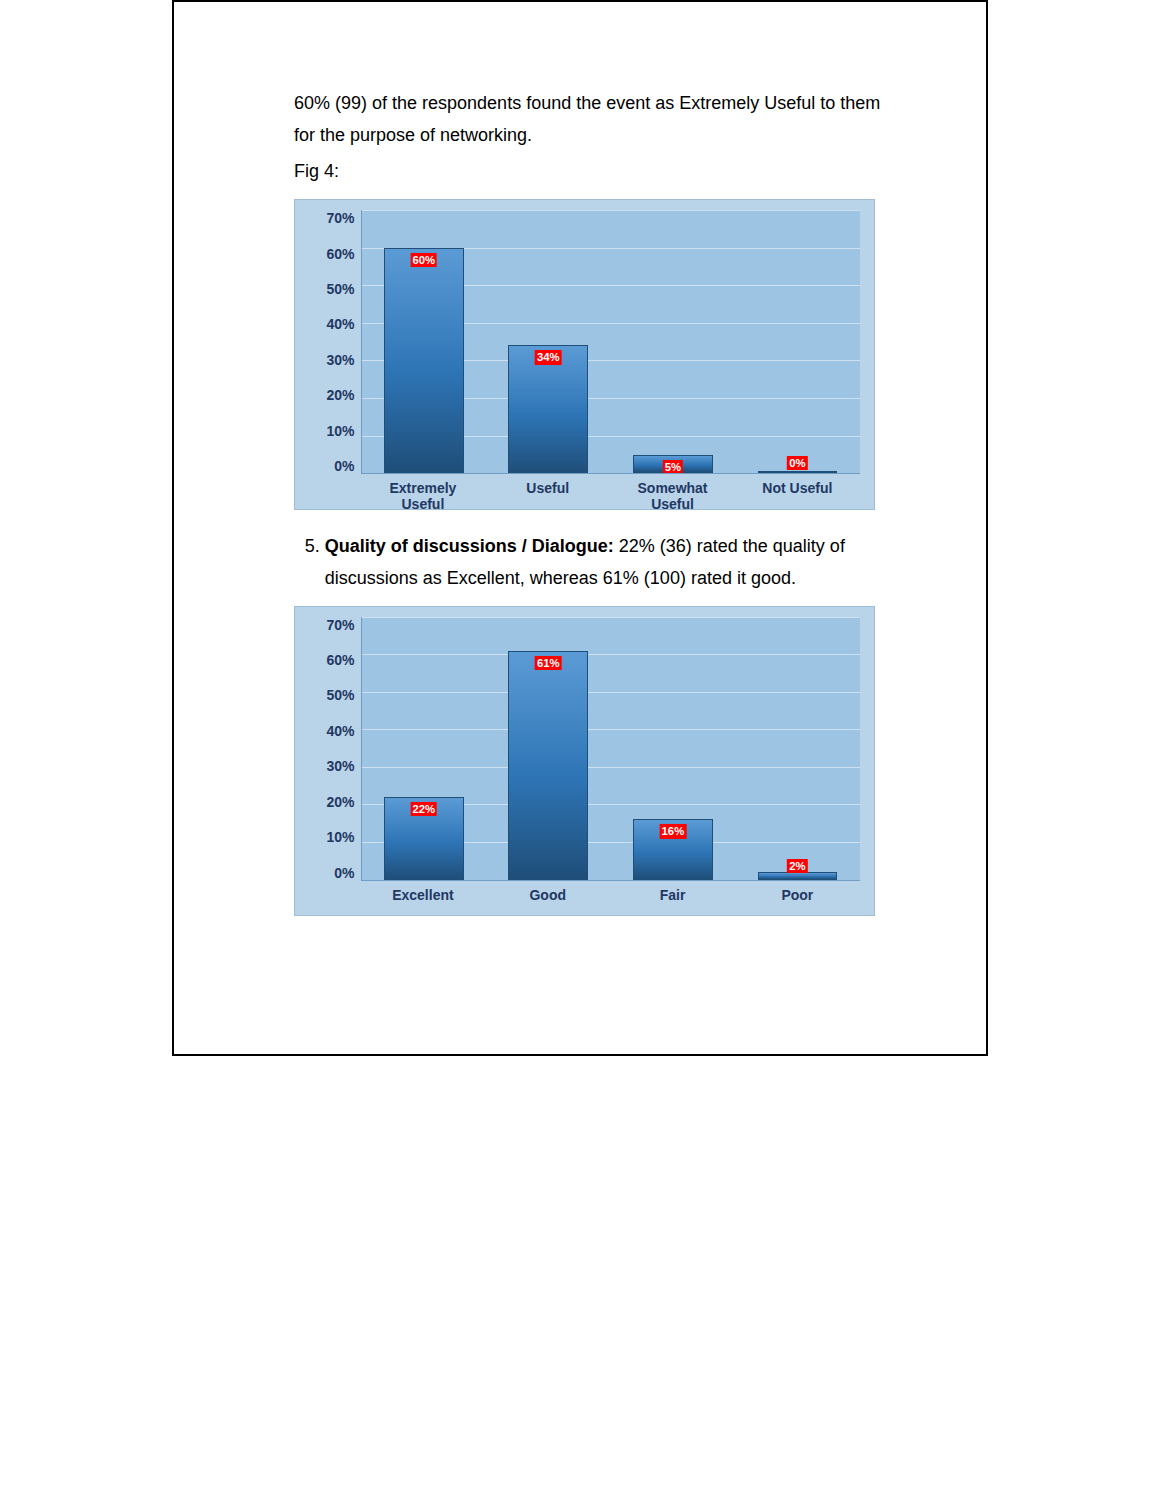60% (99) of the respondents found the event as Extremely Useful to them for the purpose of networking.
Fig 4:
70% 60% 50% 40% 30% 20% 10% 0%
60%
34%
5%
0%
Extremely Useful Useful Somewhat Useful Not Useful
Quality of discussions / Dialogue: 22% (36) rated the quality of discussions as Excellent, whereas 61% (100) rated it good.
70% 60% 50% 40% 30% 20% 10% 0%
22%
61%
16%
2%
Excellent Good Fair Poor